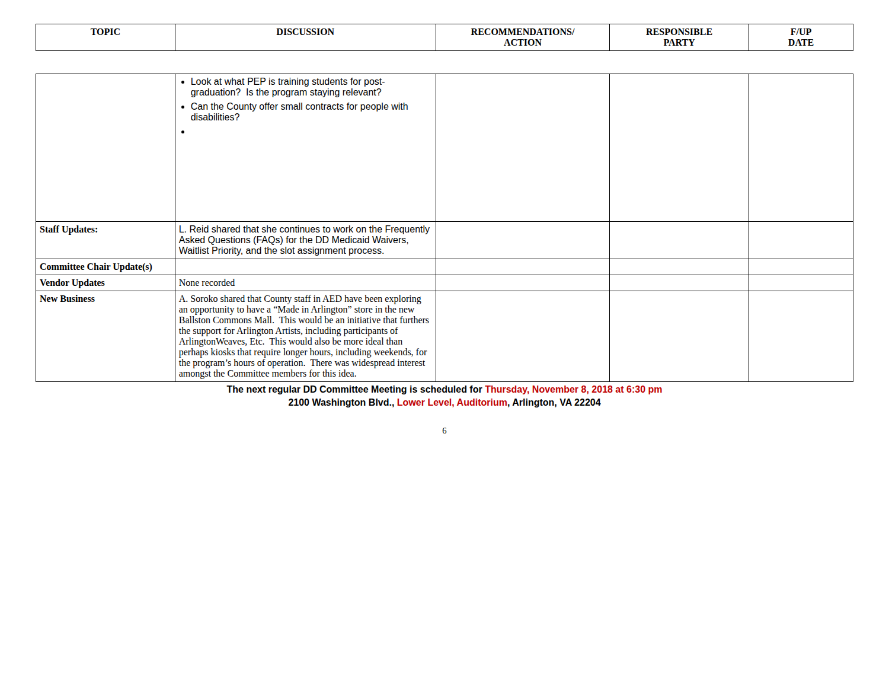| TOPIC | DISCUSSION | RECOMMENDATIONS/ ACTION | RESPONSIBLE PARTY | F/UP DATE |
| --- | --- | --- | --- | --- |
| | Look at what PEP is training students for post-graduation? Is the program staying relevant? Can the County offer small contracts for people with disabilities? | | | |
| Staff Updates: | L. Reid shared that she continues to work on the Frequently Asked Questions (FAQs) for the DD Medicaid Waivers, Waitlist Priority, and the slot assignment process. | | | |
| Committee Chair Update(s) | | | | |
| Vendor Updates | None recorded | | | |
| New Business | A. Soroko shared that County staff in AED have been exploring an opportunity to have a “Made in Arlington” store in the new Ballston Commons Mall. This would be an initiative that furthers the support for Arlington Artists, including participants of ArlingtonWeaves, Etc. This would also be more ideal than perhaps kiosks that require longer hours, including weekends, for the program’s hours of operation. There was widespread interest amongst the Committee members for this idea. | | | |
The next regular DD Committee Meeting is scheduled for Thursday, November 8, 2018 at 6:30 pm
2100 Washington Blvd., Lower Level, Auditorium, Arlington, VA 22204
6